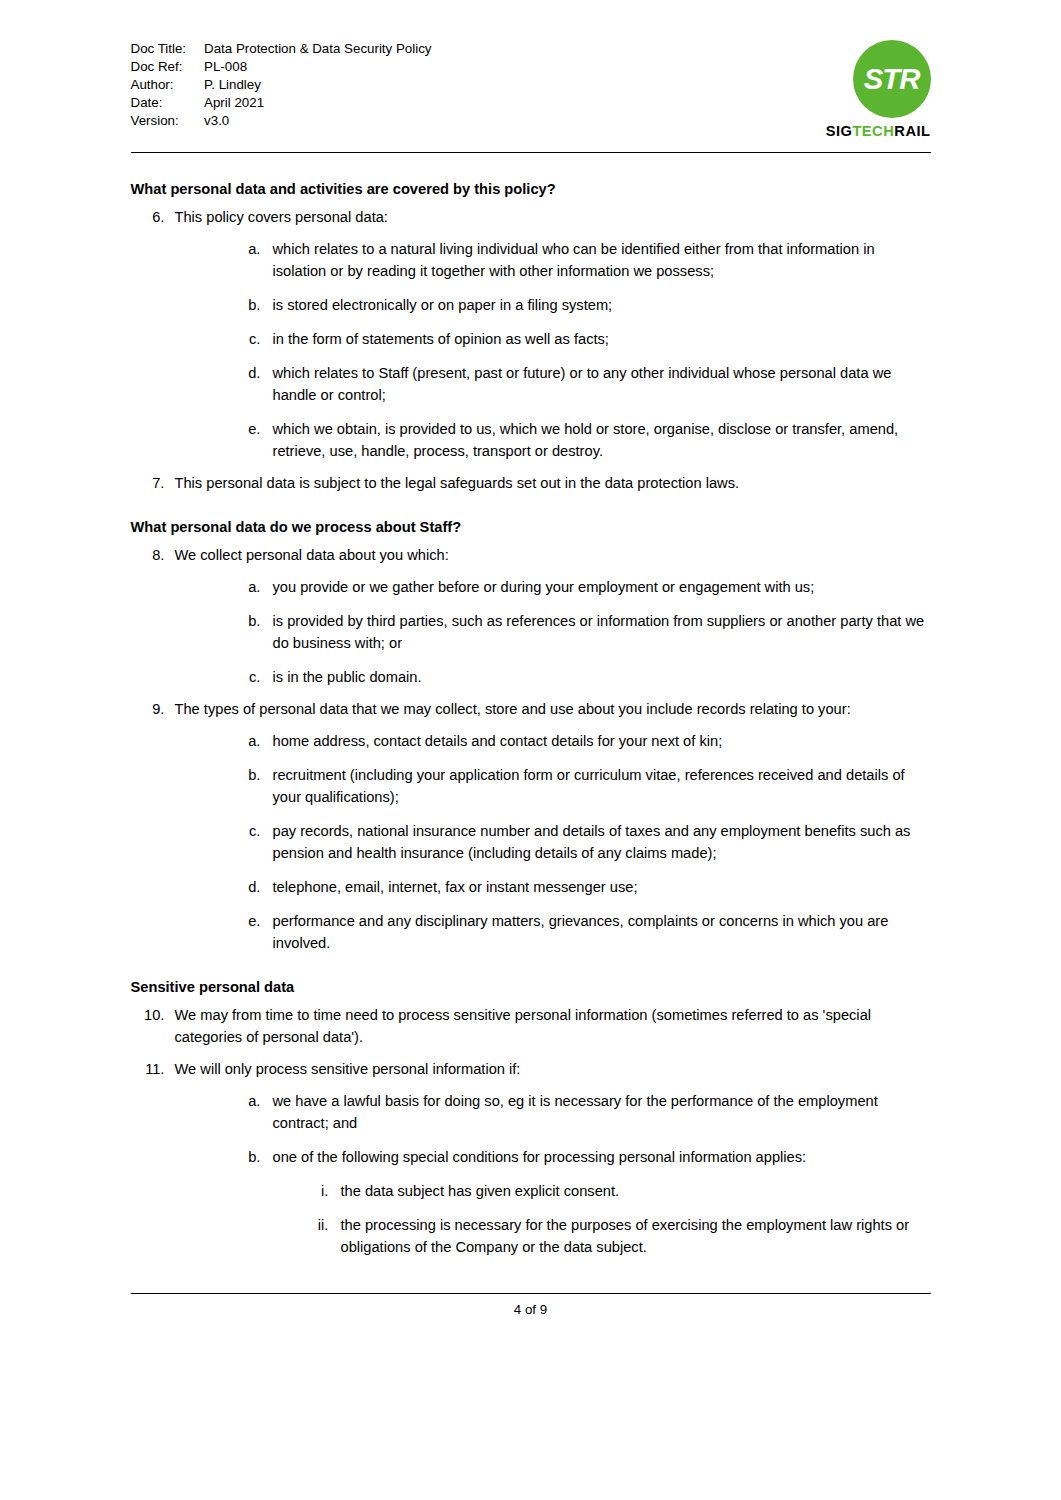| Doc Title: | Data Protection & Data Security Policy |
| Doc Ref: | PL-008 |
| Author: | P. Lindley |
| Date: | April 2021 |
| Version: | v3.0 |
STR
SIGTECHRAIL
What personal data and activities are covered by this policy?
This policy covers personal data:
which relates to a natural living individual who can be identified either from that information in isolation or by reading it together with other information we possess;
is stored electronically or on paper in a filing system;
in the form of statements of opinion as well as facts;
which relates to Staff (present, past or future) or to any other individual whose personal data we handle or control;
which we obtain, is provided to us, which we hold or store, organise, disclose or transfer, amend, retrieve, use, handle, process, transport or destroy.
This personal data is subject to the legal safeguards set out in the data protection laws.
What personal data do we process about Staff?
We collect personal data about you which:
you provide or we gather before or during your employment or engagement with us;
is provided by third parties, such as references or information from suppliers or another party that we do business with; or
is in the public domain.
The types of personal data that we may collect, store and use about you include records relating to your:
home address, contact details and contact details for your next of kin;
recruitment (including your application form or curriculum vitae, references received and details of your qualifications);
pay records, national insurance number and details of taxes and any employment benefits such as pension and health insurance (including details of any claims made);
telephone, email, internet, fax or instant messenger use;
performance and any disciplinary matters, grievances, complaints or concerns in which you are involved.
Sensitive personal data
We may from time to time need to process sensitive personal information (sometimes referred to as 'special categories of personal data').
We will only process sensitive personal information if:
we have a lawful basis for doing so, eg it is necessary for the performance of the employment contract; and
one of the following special conditions for processing personal information applies:
the data subject has given explicit consent.
the processing is necessary for the purposes of exercising the employment law rights or obligations of the Company or the data subject.
4 of 9